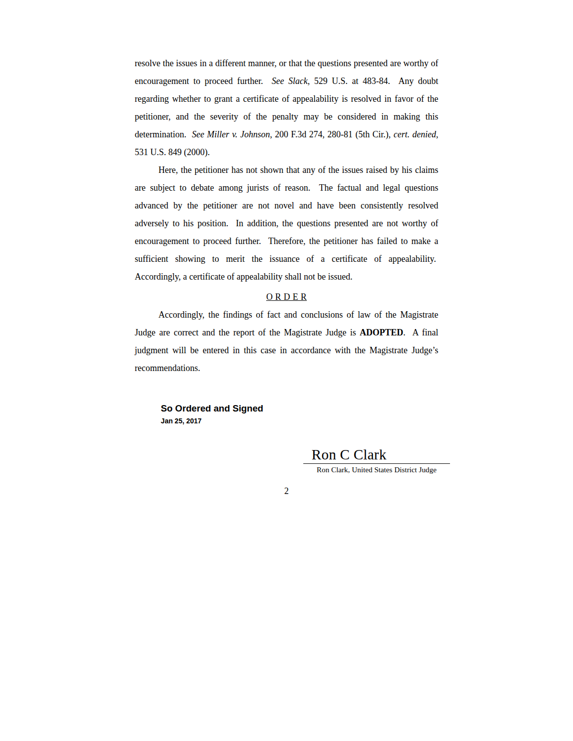resolve the issues in a different manner, or that the questions presented are worthy of encouragement to proceed further. See Slack, 529 U.S. at 483-84. Any doubt regarding whether to grant a certificate of appealability is resolved in favor of the petitioner, and the severity of the penalty may be considered in making this determination. See Miller v. Johnson, 200 F.3d 274, 280-81 (5th Cir.), cert. denied, 531 U.S. 849 (2000).
Here, the petitioner has not shown that any of the issues raised by his claims are subject to debate among jurists of reason. The factual and legal questions advanced by the petitioner are not novel and have been consistently resolved adversely to his position. In addition, the questions presented are not worthy of encouragement to proceed further. Therefore, the petitioner has failed to make a sufficient showing to merit the issuance of a certificate of appealability. Accordingly, a certificate of appealability shall not be issued.
O R D E R
Accordingly, the findings of fact and conclusions of law of the Magistrate Judge are correct and the report of the Magistrate Judge is ADOPTED. A final judgment will be entered in this case in accordance with the Magistrate Judge’s recommendations.
So Ordered and Signed
Jan 25, 2017
Ron C Clark
Ron Clark, United States District Judge
2